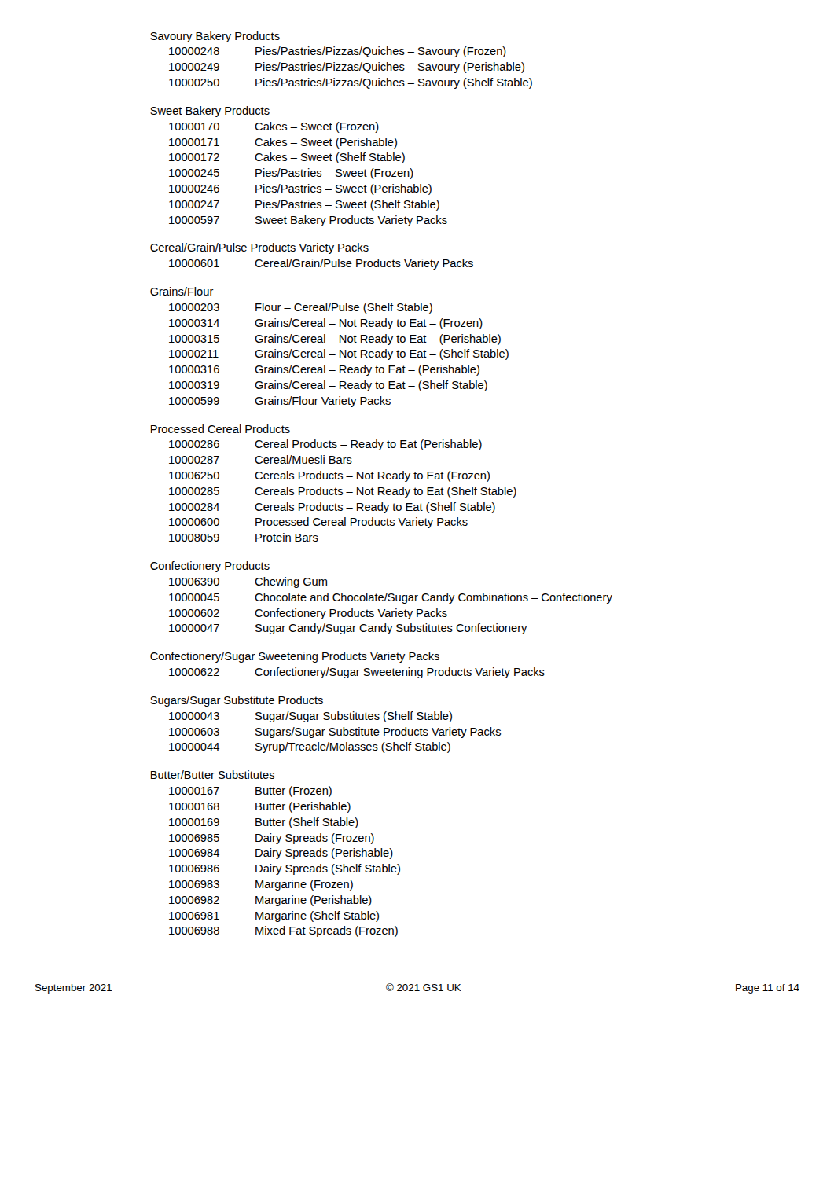Savoury Bakery Products
| 10000248 | Pies/Pastries/Pizzas/Quiches – Savoury (Frozen) |
| 10000249 | Pies/Pastries/Pizzas/Quiches – Savoury (Perishable) |
| 10000250 | Pies/Pastries/Pizzas/Quiches – Savoury (Shelf Stable) |
Sweet Bakery Products
| 10000170 | Cakes – Sweet (Frozen) |
| 10000171 | Cakes – Sweet (Perishable) |
| 10000172 | Cakes – Sweet (Shelf Stable) |
| 10000245 | Pies/Pastries – Sweet (Frozen) |
| 10000246 | Pies/Pastries – Sweet (Perishable) |
| 10000247 | Pies/Pastries – Sweet (Shelf Stable) |
| 10000597 | Sweet Bakery Products Variety Packs |
Cereal/Grain/Pulse Products Variety Packs
| 10000601 | Cereal/Grain/Pulse Products Variety Packs |
Grains/Flour
| 10000203 | Flour – Cereal/Pulse (Shelf Stable) |
| 10000314 | Grains/Cereal – Not Ready to Eat – (Frozen) |
| 10000315 | Grains/Cereal – Not Ready to Eat – (Perishable) |
| 10000211 | Grains/Cereal – Not Ready to Eat – (Shelf Stable) |
| 10000316 | Grains/Cereal – Ready to Eat – (Perishable) |
| 10000319 | Grains/Cereal – Ready to Eat – (Shelf Stable) |
| 10000599 | Grains/Flour Variety Packs |
Processed Cereal Products
| 10000286 | Cereal Products – Ready to Eat (Perishable) |
| 10000287 | Cereal/Muesli Bars |
| 10006250 | Cereals Products – Not Ready to Eat (Frozen) |
| 10000285 | Cereals Products – Not Ready to Eat (Shelf Stable) |
| 10000284 | Cereals Products – Ready to Eat (Shelf Stable) |
| 10000600 | Processed Cereal Products Variety Packs |
| 10008059 | Protein Bars |
Confectionery Products
| 10006390 | Chewing Gum |
| 10000045 | Chocolate and Chocolate/Sugar Candy Combinations – Confectionery |
| 10000602 | Confectionery Products Variety Packs |
| 10000047 | Sugar Candy/Sugar Candy Substitutes Confectionery |
Confectionery/Sugar Sweetening Products Variety Packs
| 10000622 | Confectionery/Sugar Sweetening Products Variety Packs |
Sugars/Sugar Substitute Products
| 10000043 | Sugar/Sugar Substitutes (Shelf Stable) |
| 10000603 | Sugars/Sugar Substitute Products Variety Packs |
| 10000044 | Syrup/Treacle/Molasses (Shelf Stable) |
Butter/Butter Substitutes
| 10000167 | Butter (Frozen) |
| 10000168 | Butter (Perishable) |
| 10000169 | Butter (Shelf Stable) |
| 10006985 | Dairy Spreads (Frozen) |
| 10006984 | Dairy Spreads (Perishable) |
| 10006986 | Dairy Spreads (Shelf Stable) |
| 10006983 | Margarine (Frozen) |
| 10006982 | Margarine (Perishable) |
| 10006981 | Margarine (Shelf Stable) |
| 10006988 | Mixed Fat Spreads (Frozen) |
September 2021
© 2021 GS1 UK
Page 11 of 14